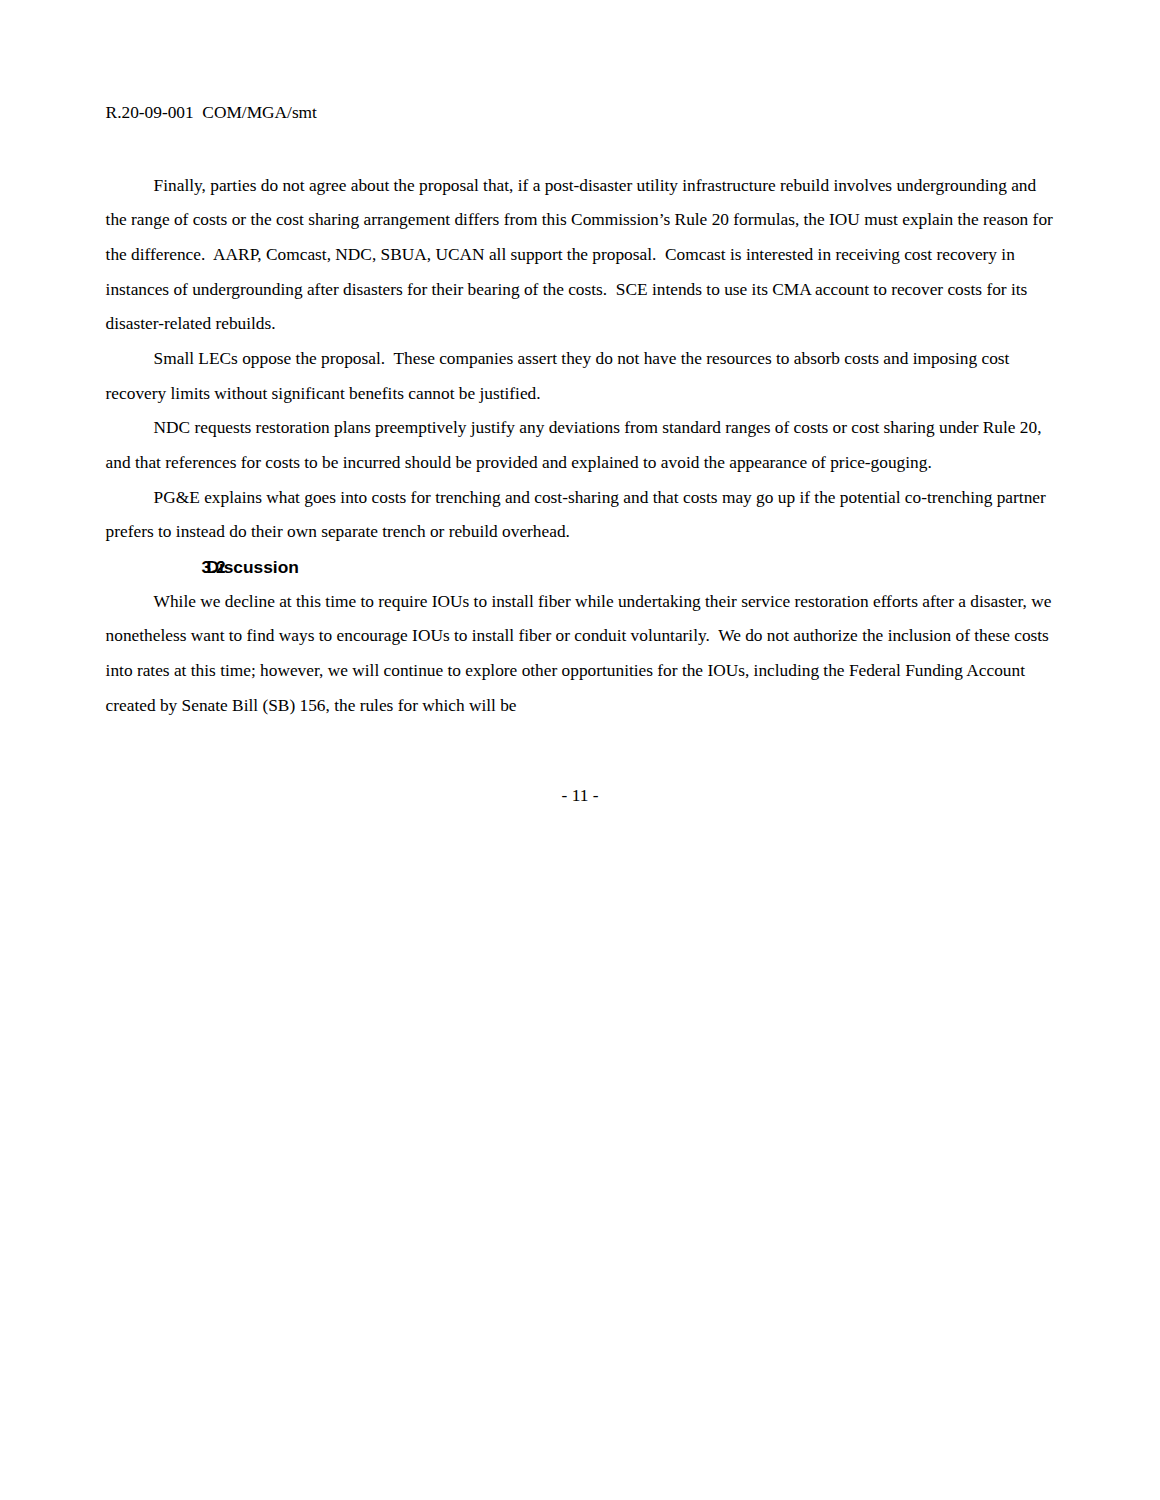R.20-09-001 COM/MGA/smt
Finally, parties do not agree about the proposal that, if a post-disaster utility infrastructure rebuild involves undergrounding and the range of costs or the cost sharing arrangement differs from this Commission’s Rule 20 formulas, the IOU must explain the reason for the difference. AARP, Comcast, NDC, SBUA, UCAN all support the proposal. Comcast is interested in receiving cost recovery in instances of undergrounding after disasters for their bearing of the costs. SCE intends to use its CMA account to recover costs for its disaster-related rebuilds.
Small LECs oppose the proposal. These companies assert they do not have the resources to absorb costs and imposing cost recovery limits without significant benefits cannot be justified.
NDC requests restoration plans preemptively justify any deviations from standard ranges of costs or cost sharing under Rule 20, and that references for costs to be incurred should be provided and explained to avoid the appearance of price-gouging.
PG&E explains what goes into costs for trenching and cost-sharing and that costs may go up if the potential co-trenching partner prefers to instead do their own separate trench or rebuild overhead.
3.2 Discussion
While we decline at this time to require IOUs to install fiber while undertaking their service restoration efforts after a disaster, we nonetheless want to find ways to encourage IOUs to install fiber or conduit voluntarily. We do not authorize the inclusion of these costs into rates at this time; however, we will continue to explore other opportunities for the IOUs, including the Federal Funding Account created by Senate Bill (SB) 156, the rules for which will be
- 11 -